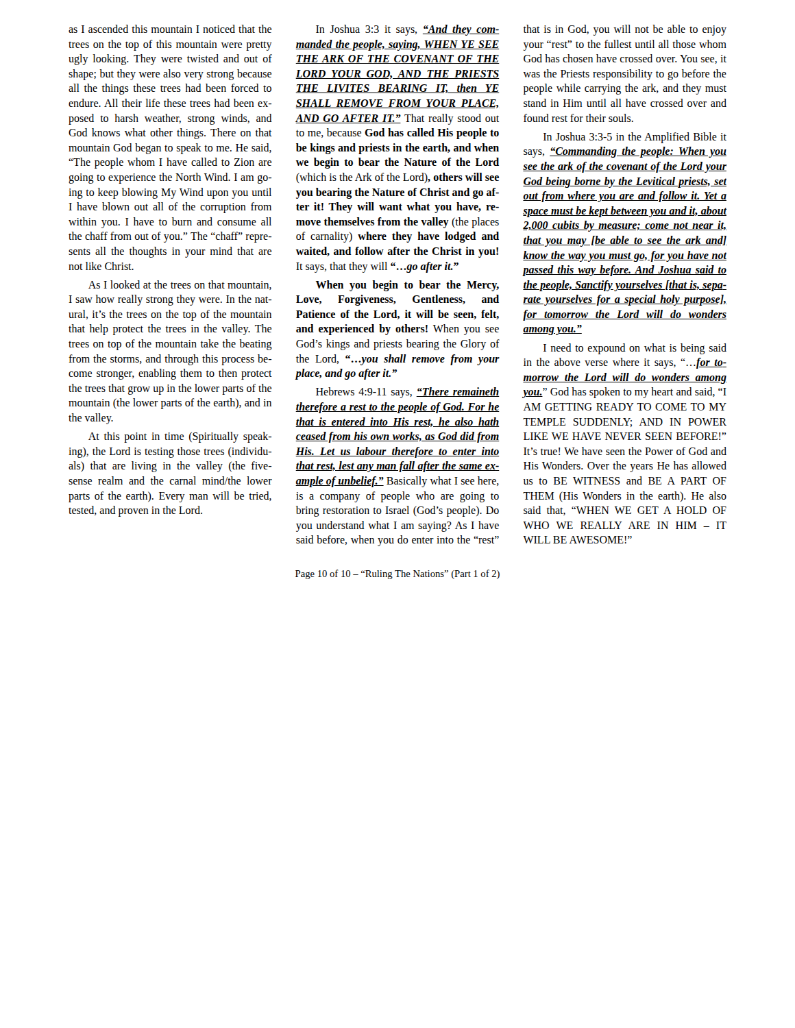as I ascended this mountain I noticed that the trees on the top of this mountain were pretty ugly looking. They were twisted and out of shape; but they were also very strong because all the things these trees had been forced to endure. All their life these trees had been exposed to harsh weather, strong winds, and God knows what other things. There on that mountain God began to speak to me. He said, “The people whom I have called to Zion are going to experience the North Wind. I am going to keep blowing My Wind upon you until I have blown out all of the corruption from within you. I have to burn and consume all the chaff from out of you.” The “chaff” represents all the thoughts in your mind that are not like Christ.
As I looked at the trees on that mountain, I saw how really strong they were. In the natural, it’s the trees on the top of the mountain that help protect the trees in the valley. The trees on top of the mountain take the beating from the storms, and through this process become stronger, enabling them to then protect the trees that grow up in the lower parts of the mountain (the lower parts of the earth), and in the valley.
At this point in time (Spiritually speaking), the Lord is testing those trees (individuals) that are living in the valley (the five-sense realm and the carnal mind/the lower parts of the earth). Every man will be tried, tested, and proven in the Lord.
In Joshua 3:3 it says, “And they commanded the people, saying, WHEN YE SEE THE ARK OF THE COVENANT OF THE LORD YOUR GOD, AND THE PRIESTS THE LIVITES BEARING IT, then YE SHALL REMOVE FROM YOUR PLACE, AND GO AFTER IT.” That really stood out to me, because God has called His people to be kings and priests in the earth, and when we begin to bear the Nature of the Lord (which is the Ark of the Lord), others will see you bearing the Nature of Christ and go after it! They will want what you have, remove themselves from the valley (the places of carnality) where they have lodged and waited, and follow after the Christ in you! It says, that they will “…go after it.”
When you begin to bear the Mercy, Love, Forgiveness, Gentleness, and Patience of the Lord, it will be seen, felt, and experienced by others! When you see God’s kings and priests bearing the Glory of the Lord, “…you shall remove from your place, and go after it.”
Hebrews 4:9-11 says, “There remaineth therefore a rest to the people of God. For he that is entered into His rest, he also hath ceased from his own works, as God did from His. Let us labour therefore to enter into that rest, lest any man fall after the same example of unbelief.” Basically what I see here, is a company of people who are going to bring restoration to Israel (God’s people). Do you understand what I am saying? As I have said before, when you do enter into the “rest” that is in God, you will not be able to enjoy your “rest” to the fullest until all those whom God has chosen have crossed over. You see, it was the Priests responsibility to go before the people while carrying the ark, and they must stand in Him until all have crossed over and found rest for their souls.
In Joshua 3:3-5 in the Amplified Bible it says, “Commanding the people: When you see the ark of the covenant of the Lord your God being borne by the Levitical priests, set out from where you are and follow it. Yet a space must be kept between you and it, about 2,000 cubits by measure; come not near it, that you may [be able to see the ark and] know the way you must go, for you have not passed this way before. And Joshua said to the people, Sanctify yourselves [that is, separate yourselves for a special holy purpose], for tomorrow the Lord will do wonders among you.”
I need to expound on what is being said in the above verse where it says, “…for tomorrow the Lord will do wonders among you.” God has spoken to my heart and said, “I AM GETTING READY TO COME TO MY TEMPLE SUDDENLY; AND IN POWER LIKE WE HAVE NEVER SEEN BEFORE!” It’s true! We have seen the Power of God and His Wonders. Over the years He has allowed us to BE WITNESS and BE A PART OF THEM (His Wonders in the earth). He also said that, “WHEN WE GET A HOLD OF WHO WE REALLY ARE IN HIM – IT WILL BE AWESOME!”
Page 10 of 10 – “Ruling The Nations” (Part 1 of 2)